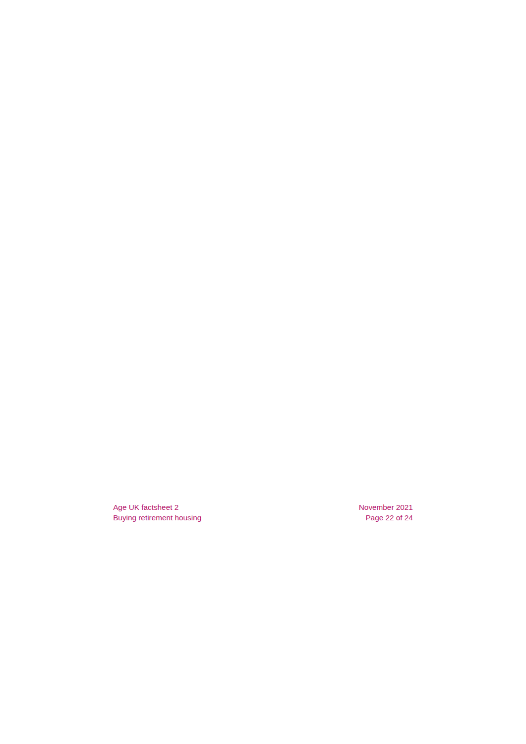Age UK factsheet 2 Buying retirement housing
November 2021 Page 22 of 24